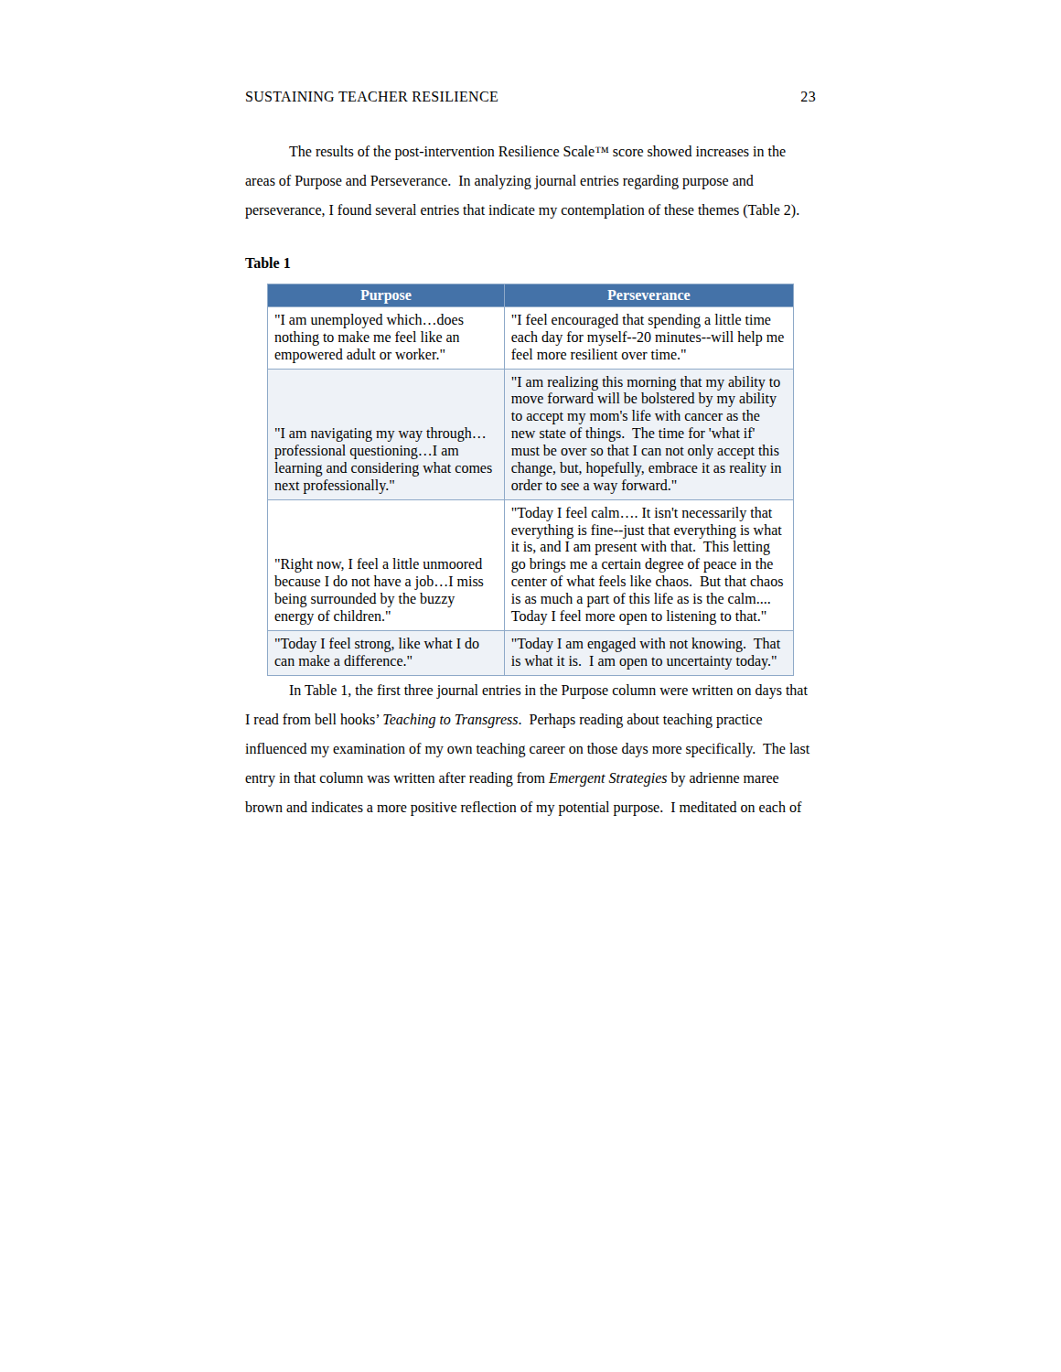Sustaining Teacher Resilience 23
The results of the post-intervention Resilience Scale™ score showed increases in the areas of Purpose and Perseverance. In analyzing journal entries regarding purpose and perseverance, I found several entries that indicate my contemplation of these themes (Table 2).
Table 1
| Purpose | Perseverance |
| --- | --- |
| "I am unemployed which…does nothing to make me feel like an empowered adult or worker." | "I feel encouraged that spending a little time each day for myself--20 minutes--will help me feel more resilient over time." |
| "I am navigating my way through…professional questioning…I am learning and considering what comes next professionally." | "I am realizing this morning that my ability to move forward will be bolstered by my ability to accept my mom's life with cancer as the new state of things. The time for 'what if' must be over so that I can not only accept this change, but, hopefully, embrace it as reality in order to see a way forward." |
| "Right now, I feel a little unmoored because I do not have a job…I miss being surrounded by the buzzy energy of children." | "Today I feel calm…. It isn't necessarily that everything is fine--just that everything is what it is, and I am present with that. This letting go brings me a certain degree of peace in the center of what feels like chaos. But that chaos is as much a part of this life as is the calm.... Today I feel more open to listening to that." |
| "Today I feel strong, like what I do can make a difference." | "Today I am engaged with not knowing. That is what it is. I am open to uncertainty today." |
In Table 1, the first three journal entries in the Purpose column were written on days that I read from bell hooks’ Teaching to Transgress. Perhaps reading about teaching practice influenced my examination of my own teaching career on those days more specifically. The last entry in that column was written after reading from Emergent Strategies by adrienne maree brown and indicates a more positive reflection of my potential purpose. I meditated on each of